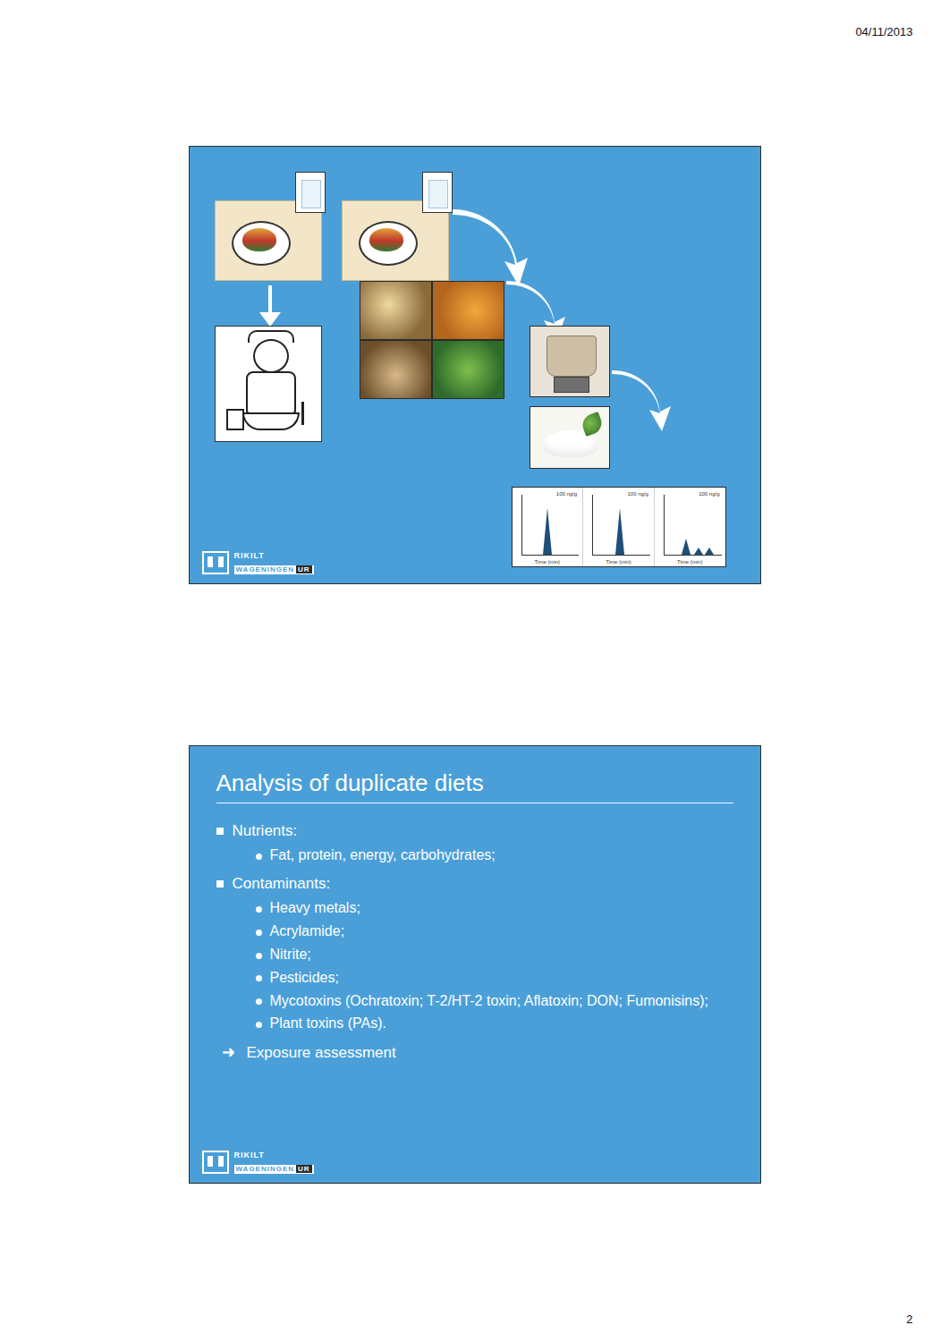04/11/2013
100 ng/g
Time (min)
100 ng/g
Time (min)
100 ng/g
Time (min)
RIKILT
WAGENINGENUR
Analysis of duplicate diets
Nutrients:
Fat, protein, energy, carbohydrates;
Contaminants:
Heavy metals;
Acrylamide;
Nitrite;
Pesticides;
Mycotoxins (Ochratoxin; T-2/HT-2 toxin; Aflatoxin; DON; Fumonisins);
Plant toxins (PAs).
Exposure assessment
RIKILT
WAGENINGENUR
2